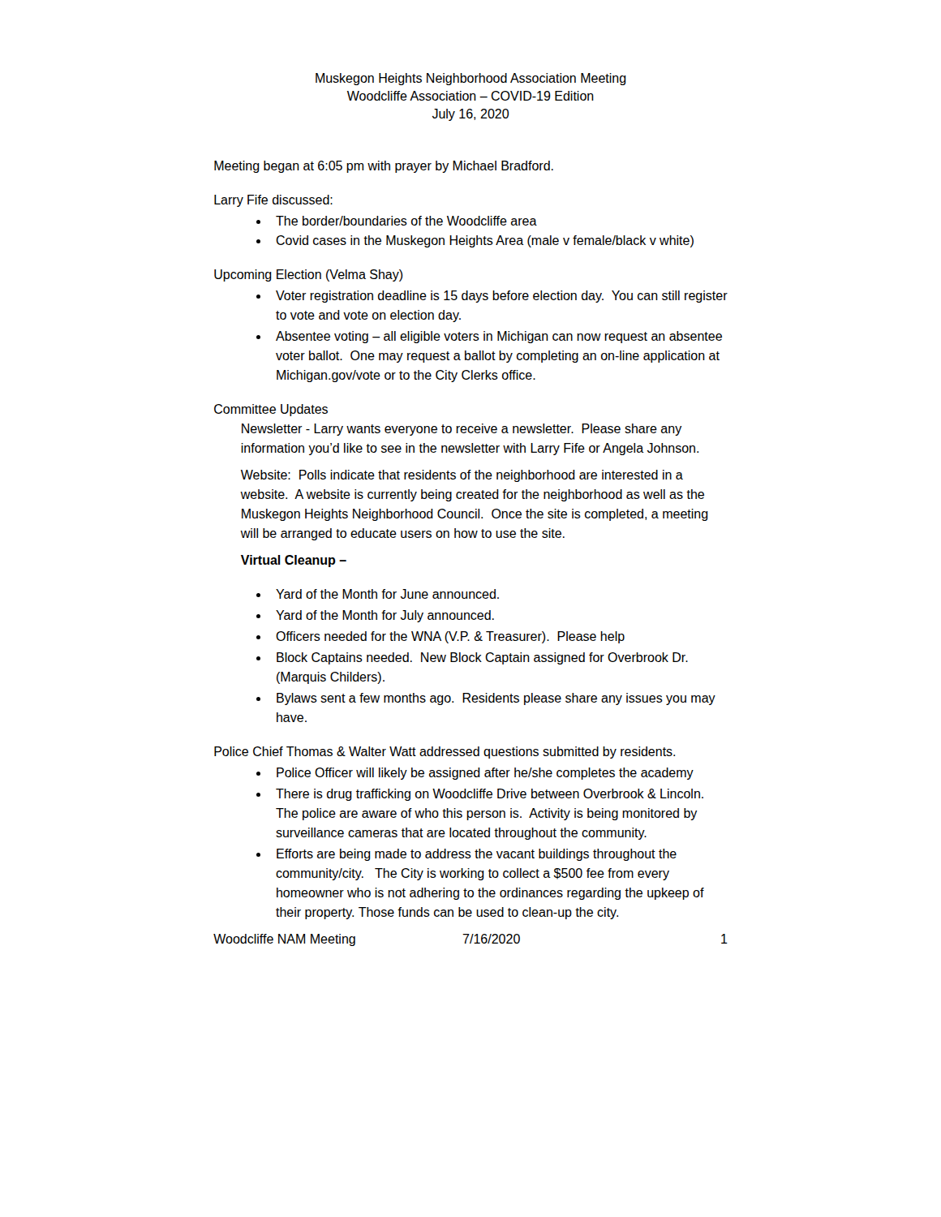Muskegon Heights Neighborhood Association Meeting
Woodcliffe Association – COVID-19 Edition
July 16, 2020
Meeting began at 6:05 pm with prayer by Michael Bradford.
Larry Fife discussed:
The border/boundaries of the Woodcliffe area
Covid cases in the Muskegon Heights Area (male v female/black v white)
Upcoming Election (Velma Shay)
Voter registration deadline is 15 days before election day. You can still register to vote and vote on election day.
Absentee voting – all eligible voters in Michigan can now request an absentee voter ballot. One may request a ballot by completing an on-line application at Michigan.gov/vote or to the City Clerks office.
Committee Updates
Newsletter - Larry wants everyone to receive a newsletter. Please share any information you’d like to see in the newsletter with Larry Fife or Angela Johnson.
Website: Polls indicate that residents of the neighborhood are interested in a website. A website is currently being created for the neighborhood as well as the Muskegon Heights Neighborhood Council. Once the site is completed, a meeting will be arranged to educate users on how to use the site.
Virtual Cleanup –
Yard of the Month for June announced.
Yard of the Month for July announced.
Officers needed for the WNA (V.P. & Treasurer). Please help
Block Captains needed. New Block Captain assigned for Overbrook Dr. (Marquis Childers).
Bylaws sent a few months ago. Residents please share any issues you may have.
Police Chief Thomas & Walter Watt addressed questions submitted by residents.
Police Officer will likely be assigned after he/she completes the academy
There is drug trafficking on Woodcliffe Drive between Overbrook & Lincoln. The police are aware of who this person is. Activity is being monitored by surveillance cameras that are located throughout the community.
Efforts are being made to address the vacant buildings throughout the community/city. The City is working to collect a $500 fee from every homeowner who is not adhering to the ordinances regarding the upkeep of their property. Those funds can be used to clean-up the city.
Woodcliffe NAM Meeting
7/16/2020
1